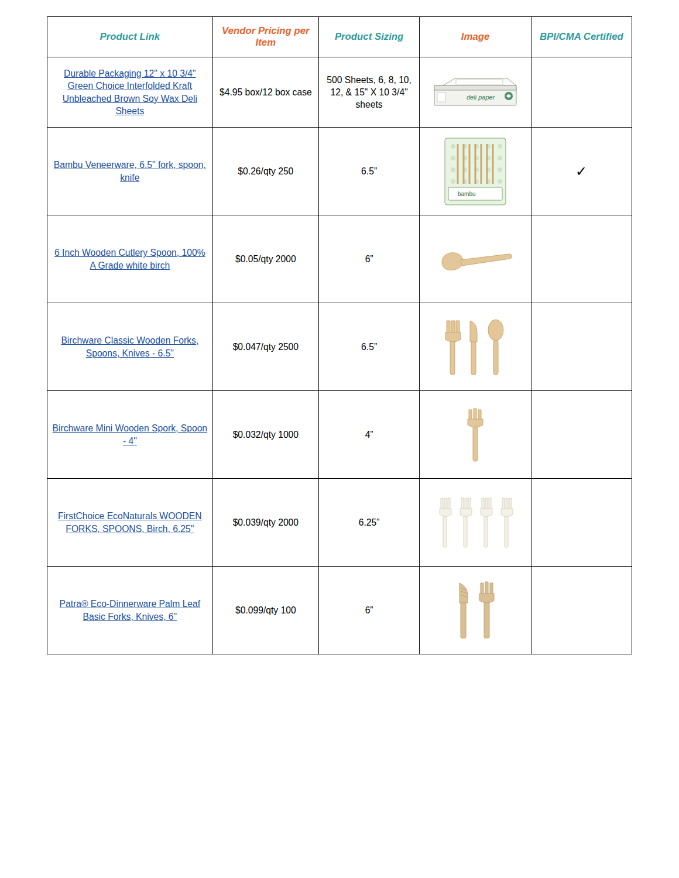| Product Link | Vendor Pricing per Item | Product Sizing | Image | BPI/CMA Certified |
| --- | --- | --- | --- | --- |
| Durable Packaging 12" x 10 3/4" Green Choice Interfolded Kraft Unbleached Brown Soy Wax Deli Sheets | $4.95 box/12 box case | 500 Sheets, 6, 8, 10, 12, & 15" X 10 3/4" sheets | deli paper | |
| Bambu Veneerware, 6.5" fork, spoon, knife | $0.26/qty 250 | 6.5” | bambu | ✓ |
| 6 Inch Wooden Cutlery Spoon, 100% A Grade white birch | $0.05/qty 2000 | 6” | | |
| Birchware Classic Wooden Forks, Spoons, Knives - 6.5" | $0.047/qty 2500 | 6.5” | | |
| Birchware Mini Wooden Spork, Spoon - 4" | $0.032/qty 1000 | 4” | | |
| FirstChoice EcoNaturals WOODEN FORKS, SPOONS, Birch, 6.25" | $0.039/qty 2000 | 6.25” | | |
| Patra® Eco-Dinnerware Palm Leaf Basic Forks, Knives, 6" | $0.099/qty 100 | 6” | | |